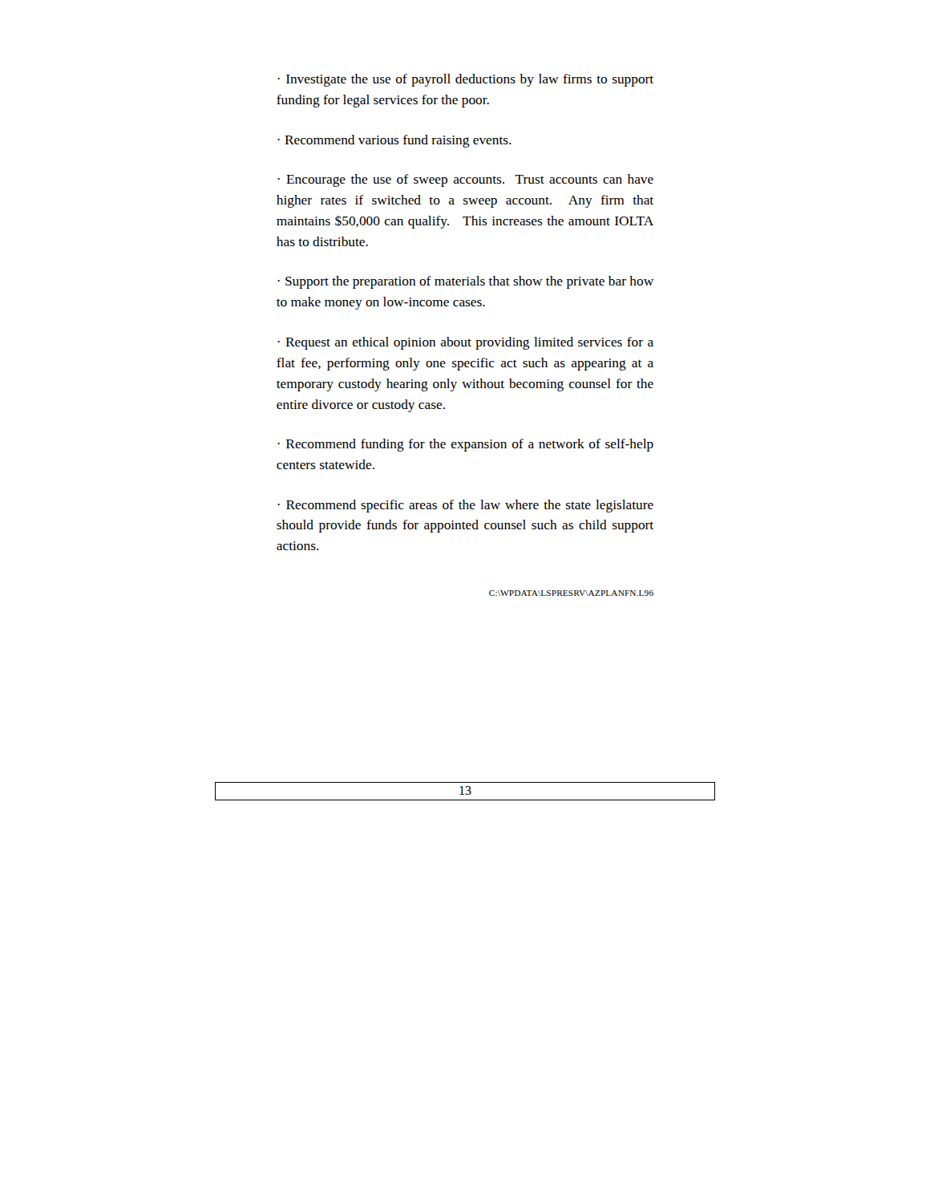· Investigate the use of payroll deductions by law firms to support funding for legal services for the poor.
· Recommend various fund raising events.
· Encourage the use of sweep accounts. Trust accounts can have higher rates if switched to a sweep account. Any firm that maintains $50,000 can qualify. This increases the amount IOLTA has to distribute.
· Support the preparation of materials that show the private bar how to make money on low-income cases.
· Request an ethical opinion about providing limited services for a flat fee, performing only one specific act such as appearing at a temporary custody hearing only without becoming counsel for the entire divorce or custody case.
· Recommend funding for the expansion of a network of self-help centers statewide.
· Recommend specific areas of the law where the state legislature should provide funds for appointed counsel such as child support actions.
C:\WPDATA\LSPRESRV\AZPLANFN.L96
13